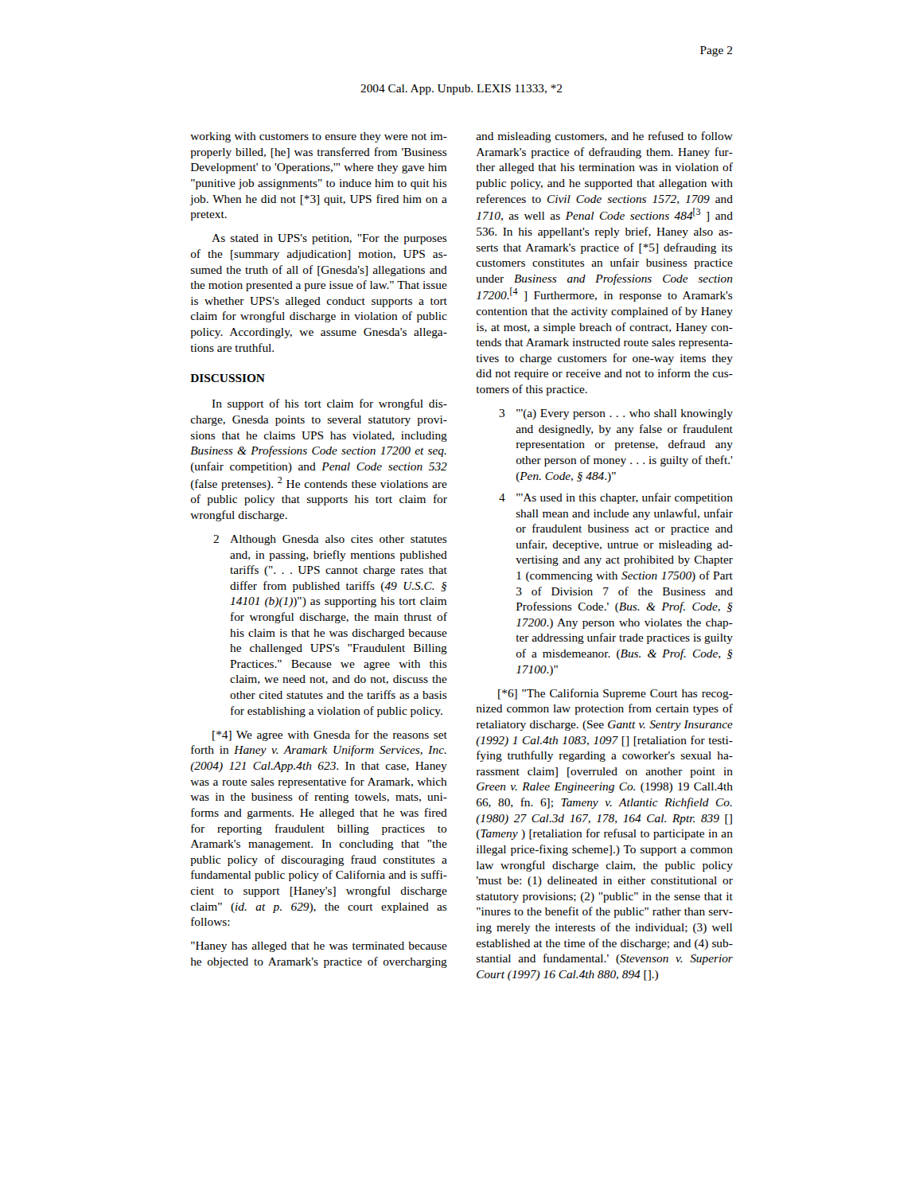Page 2
2004 Cal. App. Unpub. LEXIS 11333, *2
working with customers to ensure they were not improperly billed, [he] was transferred from 'Business Development' to 'Operations,'" where they gave him "punitive job assignments" to induce him to quit his job. When he did not [*3] quit, UPS fired him on a pretext.
As stated in UPS's petition, "For the purposes of the [summary adjudication] motion, UPS assumed the truth of all of [Gnesda's] allegations and the motion presented a pure issue of law." That issue is whether UPS's alleged conduct supports a tort claim for wrongful discharge in violation of public policy. Accordingly, we assume Gnesda's allegations are truthful.
DISCUSSION
In support of his tort claim for wrongful discharge, Gnesda points to several statutory provisions that he claims UPS has violated, including Business & Professions Code section 17200 et seq. (unfair competition) and Penal Code section 532 (false pretenses). 2 He contends these violations are of public policy that supports his tort claim for wrongful discharge.
2 Although Gnesda also cites other statutes and, in passing, briefly mentions published tariffs (". . . UPS cannot charge rates that differ from published tariffs (49 U.S.C. § 14101 (b)(1))") as supporting his tort claim for wrongful discharge, the main thrust of his claim is that he was discharged because he challenged UPS's "Fraudulent Billing Practices." Because we agree with this claim, we need not, and do not, discuss the other cited statutes and the tariffs as a basis for establishing a violation of public policy.
[*4] We agree with Gnesda for the reasons set forth in Haney v. Aramark Uniform Services, Inc. (2004) 121 Cal.App.4th 623. In that case, Haney was a route sales representative for Aramark, which was in the business of renting towels, mats, uniforms and garments. He alleged that he was fired for reporting fraudulent billing practices to Aramark's management. In concluding that "the public policy of discouraging fraud constitutes a fundamental public policy of California and is sufficient to support [Haney's] wrongful discharge claim" (id. at p. 629), the court explained as follows:
"Haney has alleged that he was terminated because he objected to Aramark's practice of overcharging and misleading customers, and he refused to follow Aramark's practice of defrauding them. Haney further alleged that his termination was in violation of public policy, and he supported that allegation with references to Civil Code sections 1572, 1709 and 1710, as well as Penal Code sections 484[3 ] and 536. In his appellant's reply brief, Haney also asserts that Aramark's practice of [*5] defrauding its customers constitutes an unfair business practice under Business and Professions Code section 17200.[4 ] Furthermore, in response to Aramark's contention that the activity complained of by Haney is, at most, a simple breach of contract, Haney contends that Aramark instructed route sales representatives to charge customers for one-way items they did not require or receive and not to inform the customers of this practice.
3"'(a) Every person . . . who shall knowingly and designedly, by any false or fraudulent representation or pretense, defraud any other person of money . . . is guilty of theft.' (Pen. Code, § 484.)"
4"'As used in this chapter, unfair competition shall mean and include any unlawful, unfair or fraudulent business act or practice and unfair, deceptive, untrue or misleading advertising and any act prohibited by Chapter 1 (commencing with Section 17500) of Part 3 of Division 7 of the Business and Professions Code.' (Bus. & Prof. Code, § 17200.) Any person who violates the chapter addressing unfair trade practices is guilty of a misdemeanor. (Bus. & Prof. Code, § 17100.)"
[*6] "The California Supreme Court has recognized common law protection from certain types of retaliatory discharge. (See Gantt v. Sentry Insurance (1992) 1 Cal.4th 1083, 1097 [] [retaliation for testifying truthfully regarding a coworker's sexual harassment claim] [overruled on another point in Green v. Ralee Engineering Co. (1998) 19 Call.4th 66, 80, fn. 6]; Tameny v. Atlantic Richfield Co. (1980) 27 Cal.3d 167, 178, 164 Cal. Rptr. 839 [] (Tameny ) [retaliation for refusal to participate in an illegal price-fixing scheme].) To support a common law wrongful discharge claim, the public policy 'must be: (1) delineated in either constitutional or statutory provisions; (2) "public" in the sense that it "inures to the benefit of the public" rather than serving merely the interests of the individual; (3) well established at the time of the discharge; and (4) substantial and fundamental.' (Stevenson v. Superior Court (1997) 16 Cal.4th 880, 894 [].)